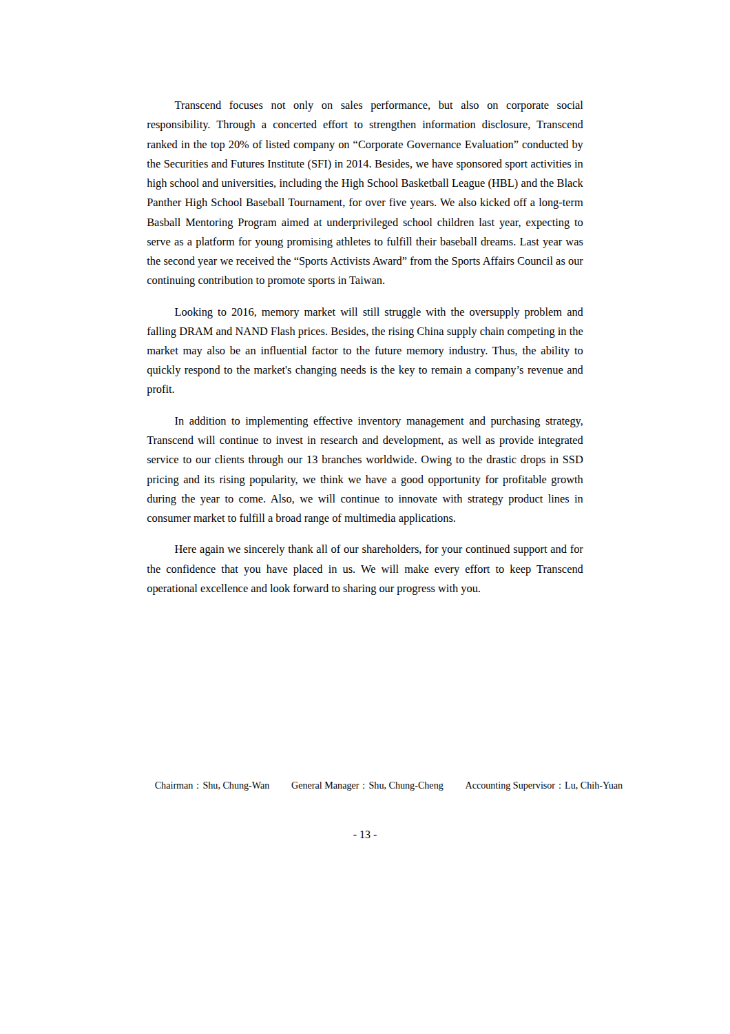Transcend focuses not only on sales performance, but also on corporate social responsibility. Through a concerted effort to strengthen information disclosure, Transcend ranked in the top 20% of listed company on “Corporate Governance Evaluation” conducted by the Securities and Futures Institute (SFI) in 2014. Besides, we have sponsored sport activities in high school and universities, including the High School Basketball League (HBL) and the Black Panther High School Baseball Tournament, for over five years. We also kicked off a long-term Basball Mentoring Program aimed at underprivileged school children last year, expecting to serve as a platform for young promising athletes to fulfill their baseball dreams. Last year was the second year we received the “Sports Activists Award” from the Sports Affairs Council as our continuing contribution to promote sports in Taiwan.
Looking to 2016, memory market will still struggle with the oversupply problem and falling DRAM and NAND Flash prices. Besides, the rising China supply chain competing in the market may also be an influential factor to the future memory industry. Thus, the ability to quickly respond to the market's changing needs is the key to remain a company’s revenue and profit.
In addition to implementing effective inventory management and purchasing strategy, Transcend will continue to invest in research and development, as well as provide integrated service to our clients through our 13 branches worldwide. Owing to the drastic drops in SSD pricing and its rising popularity, we think we have a good opportunity for profitable growth during the year to come. Also, we will continue to innovate with strategy product lines in consumer market to fulfill a broad range of multimedia applications.
Here again we sincerely thank all of our shareholders, for your continued support and for the confidence that you have placed in us. We will make every effort to keep Transcend operational excellence and look forward to sharing our progress with you.
Chairman：Shu, Chung-Wan General Manager：Shu, Chung-Cheng Accounting Supervisor：Lu, Chih-Yuan
- 13 -